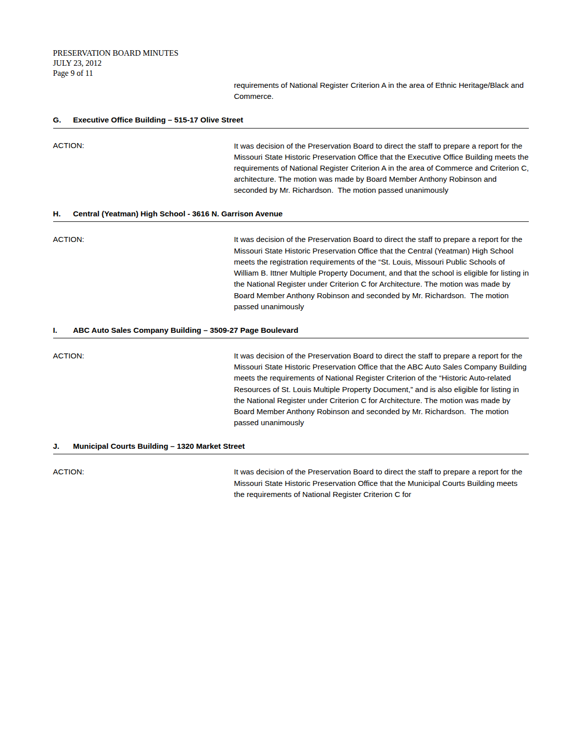PRESERVATION BOARD MINUTES
JULY 23, 2012
Page 9 of 11
requirements of National Register Criterion A in the area of Ethnic Heritage/Black and Commerce.
G. Executive Office Building – 515-17 Olive Street
ACTION:
It was decision of the Preservation Board to direct the staff to prepare a report for the Missouri State Historic Preservation Office that the Executive Office Building meets the requirements of National Register Criterion A in the area of Commerce and Criterion C, architecture. The motion was made by Board Member Anthony Robinson and seconded by Mr. Richardson. The motion passed unanimously
H. Central (Yeatman) High School - 3616 N. Garrison Avenue
ACTION:
It was decision of the Preservation Board to direct the staff to prepare a report for the Missouri State Historic Preservation Office that the Central (Yeatman) High School meets the registration requirements of the “St. Louis, Missouri Public Schools of William B. Ittner Multiple Property Document, and that the school is eligible for listing in the National Register under Criterion C for Architecture. The motion was made by Board Member Anthony Robinson and seconded by Mr. Richardson. The motion passed unanimously
I. ABC Auto Sales Company Building – 3509-27 Page Boulevard
ACTION:
It was decision of the Preservation Board to direct the staff to prepare a report for the Missouri State Historic Preservation Office that the ABC Auto Sales Company Building meets the requirements of National Register Criterion of the “Historic Auto-related Resources of St. Louis Multiple Property Document,” and is also eligible for listing in the National Register under Criterion C for Architecture. The motion was made by Board Member Anthony Robinson and seconded by Mr. Richardson. The motion passed unanimously
J. Municipal Courts Building – 1320 Market Street
ACTION:
It was decision of the Preservation Board to direct the staff to prepare a report for the Missouri State Historic Preservation Office that the Municipal Courts Building meets the requirements of National Register Criterion C for